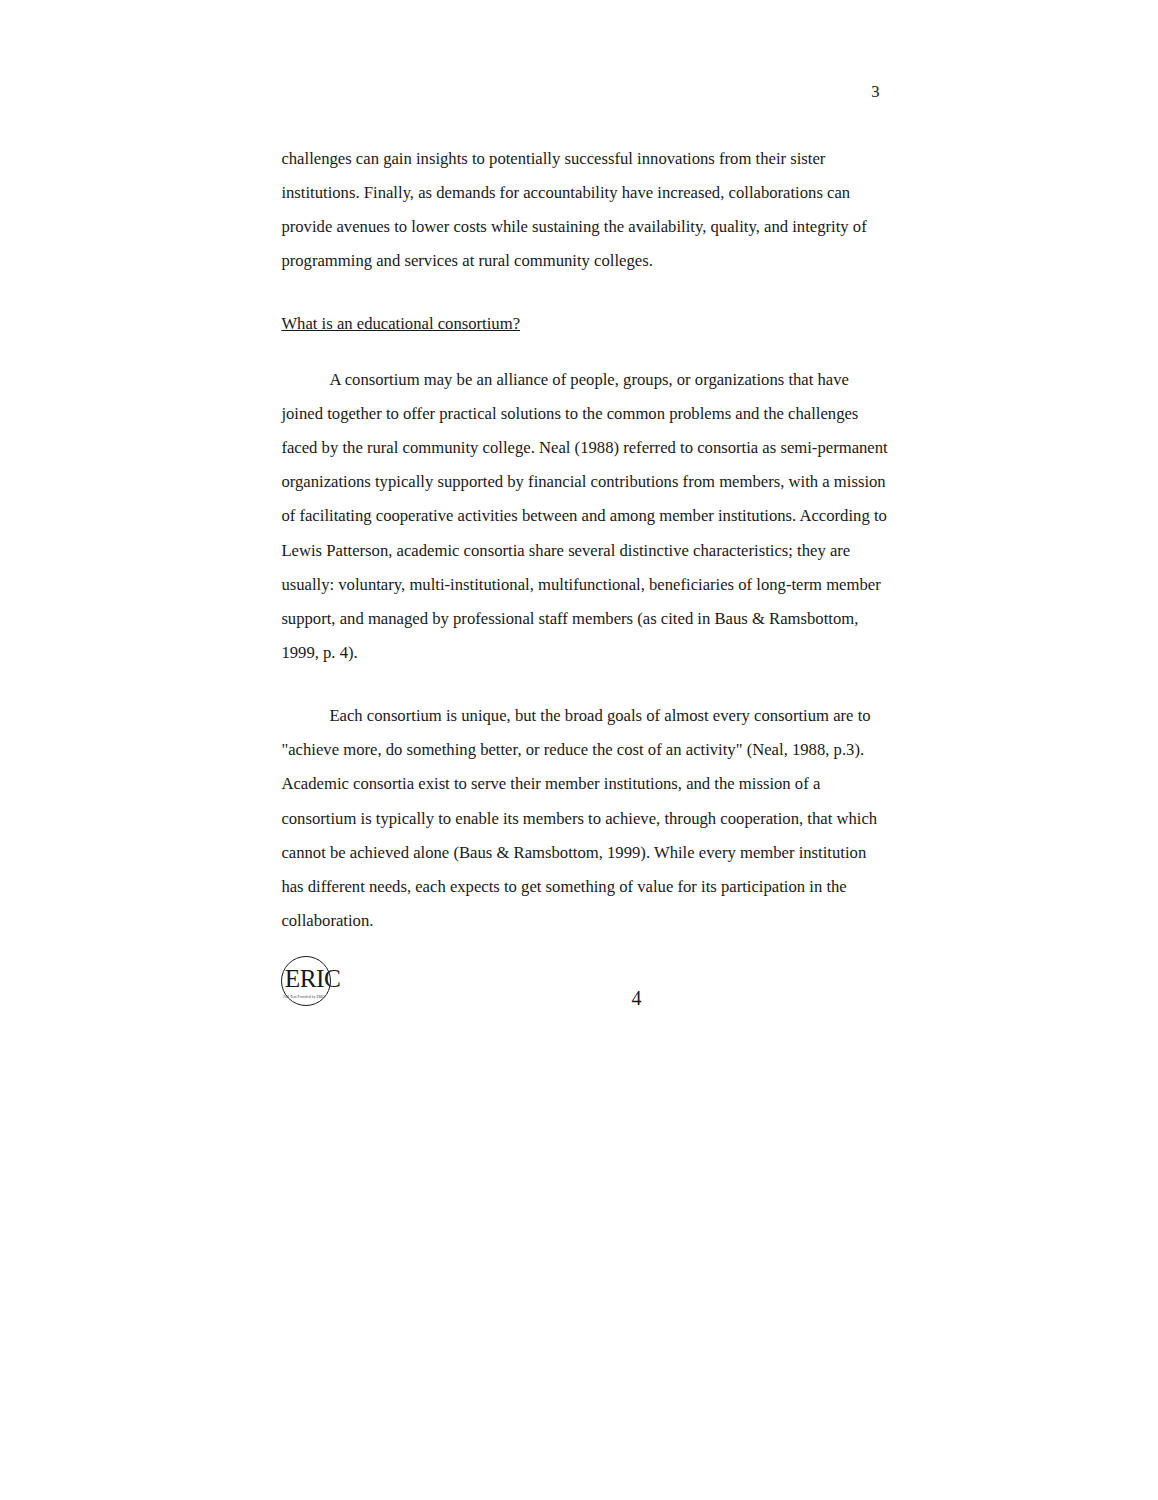3
challenges can gain insights to potentially successful innovations from their sister institutions. Finally, as demands for accountability have increased, collaborations can provide avenues to lower costs while sustaining the availability, quality, and integrity of programming and services at rural community colleges.
What is an educational consortium?
A consortium may be an alliance of people, groups, or organizations that have joined together to offer practical solutions to the common problems and the challenges faced by the rural community college. Neal (1988) referred to consortia as semi-permanent organizations typically supported by financial contributions from members, with a mission of facilitating cooperative activities between and among member institutions. According to Lewis Patterson, academic consortia share several distinctive characteristics; they are usually: voluntary, multi-institutional, multifunctional, beneficiaries of long-term member support, and managed by professional staff members (as cited in Baus & Ramsbottom, 1999, p. 4).
Each consortium is unique, but the broad goals of almost every consortium are to "achieve more, do something better, or reduce the cost of an activity" (Neal, 1988, p.3). Academic consortia exist to serve their member institutions, and the mission of a consortium is typically to enable its members to achieve, through cooperation, that which cannot be achieved alone (Baus & Ramsbottom, 1999). While every member institution has different needs, each expects to get something of value for its participation in the collaboration.
ERIC
Full Text Provided by ERIC
4